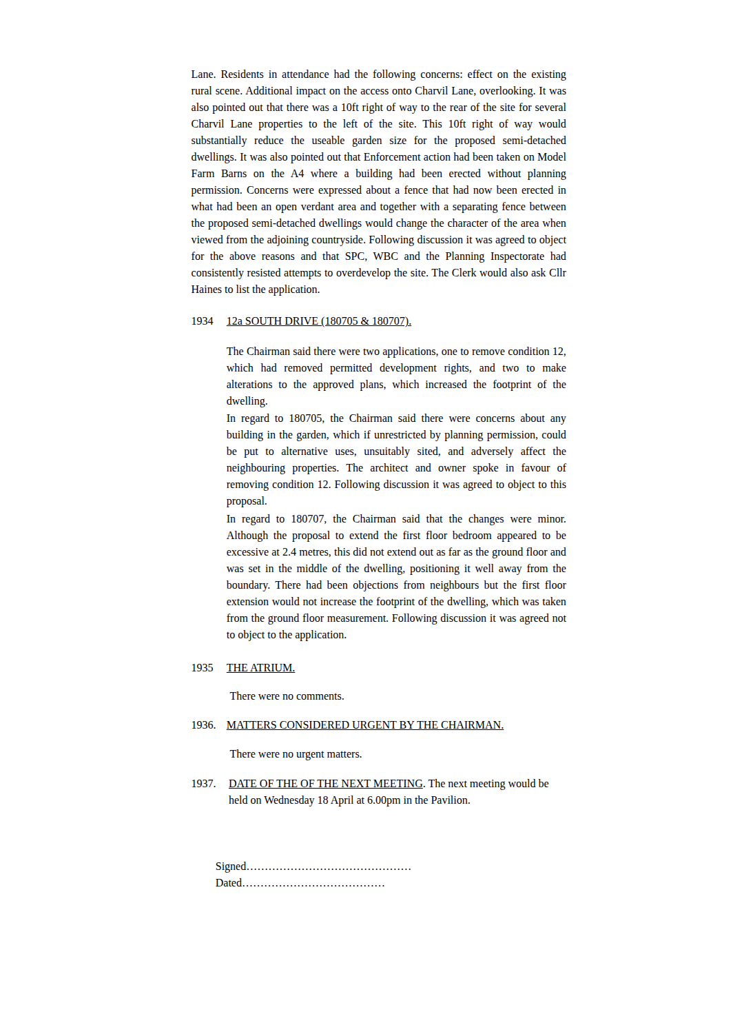Lane. Residents in attendance had the following concerns: effect on the existing rural scene. Additional impact on the access onto Charvil Lane, overlooking. It was also pointed out that there was a 10ft right of way to the rear of the site for several Charvil Lane properties to the left of the site. This 10ft right of way would substantially reduce the useable garden size for the proposed semi-detached dwellings. It was also pointed out that Enforcement action had been taken on Model Farm Barns on the A4 where a building had been erected without planning permission. Concerns were expressed about a fence that had now been erected in what had been an open verdant area and together with a separating fence between the proposed semi-detached dwellings would change the character of the area when viewed from the adjoining countryside. Following discussion it was agreed to object for the above reasons and that SPC, WBC and the Planning Inspectorate had consistently resisted attempts to overdevelop the site. The Clerk would also ask Cllr Haines to list the application.
1934
12a SOUTH DRIVE (180705 & 180707).
The Chairman said there were two applications, one to remove condition 12, which had removed permitted development rights, and two to make alterations to the approved plans, which increased the footprint of the dwelling.
In regard to 180705, the Chairman said there were concerns about any building in the garden, which if unrestricted by planning permission, could be put to alternative uses, unsuitably sited, and adversely affect the neighbouring properties. The architect and owner spoke in favour of removing condition 12. Following discussion it was agreed to object to this proposal.
In regard to 180707, the Chairman said that the changes were minor. Although the proposal to extend the first floor bedroom appeared to be excessive at 2.4 metres, this did not extend out as far as the ground floor and was set in the middle of the dwelling, positioning it well away from the boundary. There had been objections from neighbours but the first floor extension would not increase the footprint of the dwelling, which was taken from the ground floor measurement. Following discussion it was agreed not to object to the application.
1935
THE ATRIUM.
There were no comments.
1936.
MATTERS CONSIDERED URGENT BY THE CHAIRMAN.
There were no urgent matters.
1937.
DATE OF THE OF THE NEXT MEETING. The next meeting would be held on Wednesday 18 April at 6.00pm in the Pavilion.
Signed………………………………………Dated…………………………………